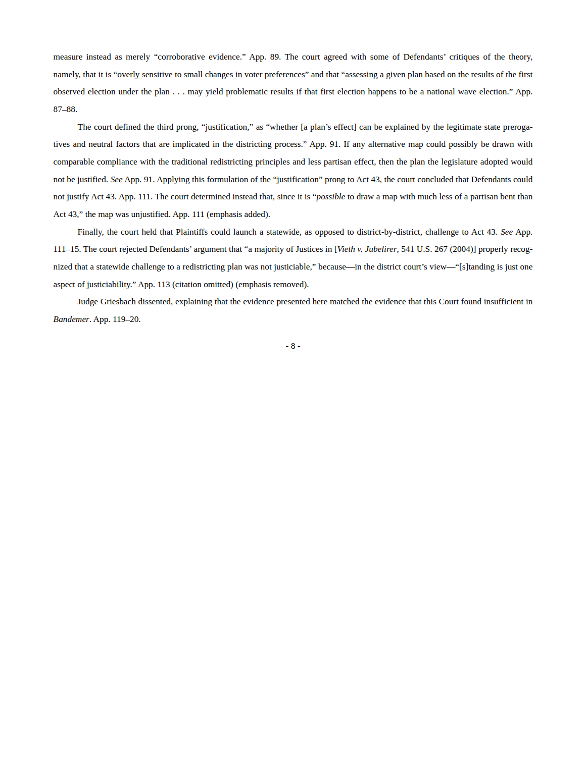measure instead as merely “corroborative evidence.” App. 89. The court agreed with some of Defendants’ critiques of the theory, namely, that it is “overly sensitive to small changes in voter preferences” and that “assessing a given plan based on the results of the first observed election under the plan . . . may yield problematic results if that first election happens to be a national wave election.” App. 87–88.
The court defined the third prong, “justification,” as “whether [a plan’s effect] can be explained by the legitimate state prerogatives and neutral factors that are implicated in the districting process.” App. 91. If any alternative map could possibly be drawn with comparable compliance with the traditional redistricting principles and less partisan effect, then the plan the legislature adopted would not be justified. See App. 91. Applying this formulation of the “justification” prong to Act 43, the court concluded that Defendants could not justify Act 43. App. 111. The court determined instead that, since it is “possible to draw a map with much less of a partisan bent than Act 43,” the map was unjustified. App. 111 (emphasis added).
Finally, the court held that Plaintiffs could launch a statewide, as opposed to district-by-district, challenge to Act 43. See App. 111–15. The court rejected Defendants’ argument that “a majority of Justices in [Vieth v. Jubelirer, 541 U.S. 267 (2004)] properly recognized that a statewide challenge to a redistricting plan was not justiciable,” because—in the district court’s view—“[s]tanding is just one aspect of justiciability.” App. 113 (citation omitted) (emphasis removed).
Judge Griesbach dissented, explaining that the evidence presented here matched the evidence that this Court found insufficient in Bandemer. App. 119–20.
- 8 -